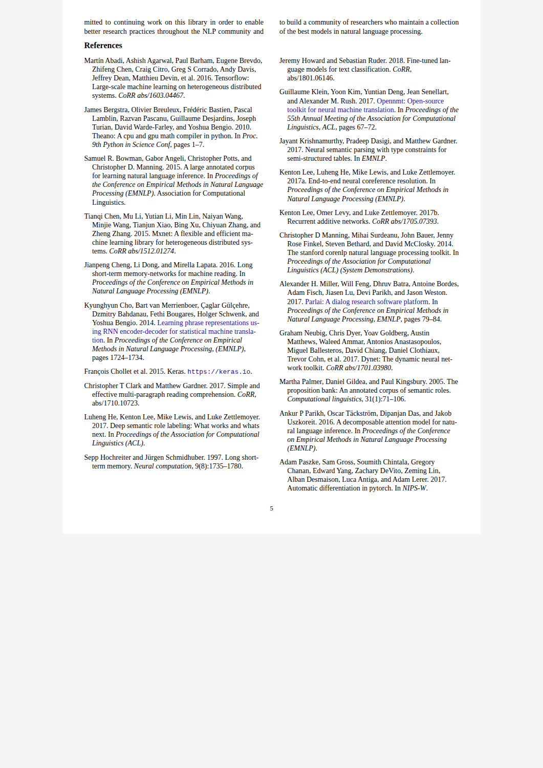mitted to continuing work on this library in order to enable better research practices throughout the NLP community and to build a community of researchers who maintain a collection of the best models in natural language processing.
References
Martín Abadi, Ashish Agarwal, Paul Barham, Eugene Brevdo, Zhifeng Chen, Craig Citro, Greg S Corrado, Andy Davis, Jeffrey Dean, Matthieu Devin, et al. 2016. Tensorflow: Large-scale machine learning on heterogeneous distributed systems. CoRR abs/1603.04467.
James Bergstra, Olivier Breuleux, Frédéric Bastien, Pascal Lamblin, Razvan Pascanu, Guillaume Desjardins, Joseph Turian, David Warde-Farley, and Yoshua Bengio. 2010. Theano: A cpu and gpu math compiler in python. In Proc. 9th Python in Science Conf, pages 1–7.
Samuel R. Bowman, Gabor Angeli, Christopher Potts, and Christopher D. Manning. 2015. A large annotated corpus for learning natural language inference. In Proceedings of the Conference on Empirical Methods in Natural Language Processing (EMNLP). Association for Computational Linguistics.
Tianqi Chen, Mu Li, Yutian Li, Min Lin, Naiyan Wang, Minjie Wang, Tianjun Xiao, Bing Xu, Chiyuan Zhang, and Zheng Zhang. 2015. Mxnet: A flexible and efficient machine learning library for heterogeneous distributed systems. CoRR abs/1512.01274.
Jianpeng Cheng, Li Dong, and Mirella Lapata. 2016. Long short-term memory-networks for machine reading. In Proceedings of the Conference on Empirical Methods in Natural Language Processing (EMNLP).
Kyunghyun Cho, Bart van Merrienboer, Çaglar Gülçehre, Dzmitry Bahdanau, Fethi Bougares, Holger Schwenk, and Yoshua Bengio. 2014. Learning phrase representations using RNN encoder-decoder for statistical machine translation. In Proceedings of the Conference on Empirical Methods in Natural Language Processing, (EMNLP), pages 1724–1734.
François Chollet et al. 2015. Keras. https://keras.io.
Christopher T Clark and Matthew Gardner. 2017. Simple and effective multi-paragraph reading comprehension. CoRR, abs/1710.10723.
Luheng He, Kenton Lee, Mike Lewis, and Luke Zettlemoyer. 2017. Deep semantic role labeling: What works and whats next. In Proceedings of the Association for Computational Linguistics (ACL).
Sepp Hochreiter and Jürgen Schmidhuber. 1997. Long short-term memory. Neural computation, 9(8):1735–1780.
Jeremy Howard and Sebastian Ruder. 2018. Fine-tuned language models for text classification. CoRR, abs/1801.06146.
Guillaume Klein, Yoon Kim, Yuntian Deng, Jean Senellart, and Alexander M. Rush. 2017. Opennmt: Open-source toolkit for neural machine translation. In Proceedings of the 55th Annual Meeting of the Association for Computational Linguistics, ACL, pages 67–72.
Jayant Krishnamurthy, Pradeep Dasigi, and Matthew Gardner. 2017. Neural semantic parsing with type constraints for semi-structured tables. In EMNLP.
Kenton Lee, Luheng He, Mike Lewis, and Luke Zettlemoyer. 2017a. End-to-end neural coreference resolution. In Proceedings of the Conference on Empirical Methods in Natural Language Processing (EMNLP).
Kenton Lee, Omer Levy, and Luke Zettlemoyer. 2017b. Recurrent additive networks. CoRR abs/1705.07393.
Christopher D Manning, Mihai Surdeanu, John Bauer, Jenny Rose Finkel, Steven Bethard, and David McClosky. 2014. The stanford corenlp natural language processing toolkit. In Proceedings of the Association for Computational Linguistics (ACL) (System Demonstrations).
Alexander H. Miller, Will Feng, Dhruv Batra, Antoine Bordes, Adam Fisch, Jiasen Lu, Devi Parikh, and Jason Weston. 2017. Parlai: A dialog research software platform. In Proceedings of the Conference on Empirical Methods in Natural Language Processing, EMNLP, pages 79–84.
Graham Neubig, Chris Dyer, Yoav Goldberg, Austin Matthews, Waleed Ammar, Antonios Anastasopoulos, Miguel Ballesteros, David Chiang, Daniel Clothiaux, Trevor Cohn, et al. 2017. Dynet: The dynamic neural network toolkit. CoRR abs/1701.03980.
Martha Palmer, Daniel Gildea, and Paul Kingsbury. 2005. The proposition bank: An annotated corpus of semantic roles. Computational linguistics, 31(1):71–106.
Ankur P Parikh, Oscar Täckström, Dipanjan Das, and Jakob Uszkoreit. 2016. A decomposable attention model for natural language inference. In Proceedings of the Conference on Empirical Methods in Natural Language Processing (EMNLP).
Adam Paszke, Sam Gross, Soumith Chintala, Gregory Chanan, Edward Yang, Zachary DeVito, Zeming Lin, Alban Desmaison, Luca Antiga, and Adam Lerer. 2017. Automatic differentiation in pytorch. In NIPS-W.
5